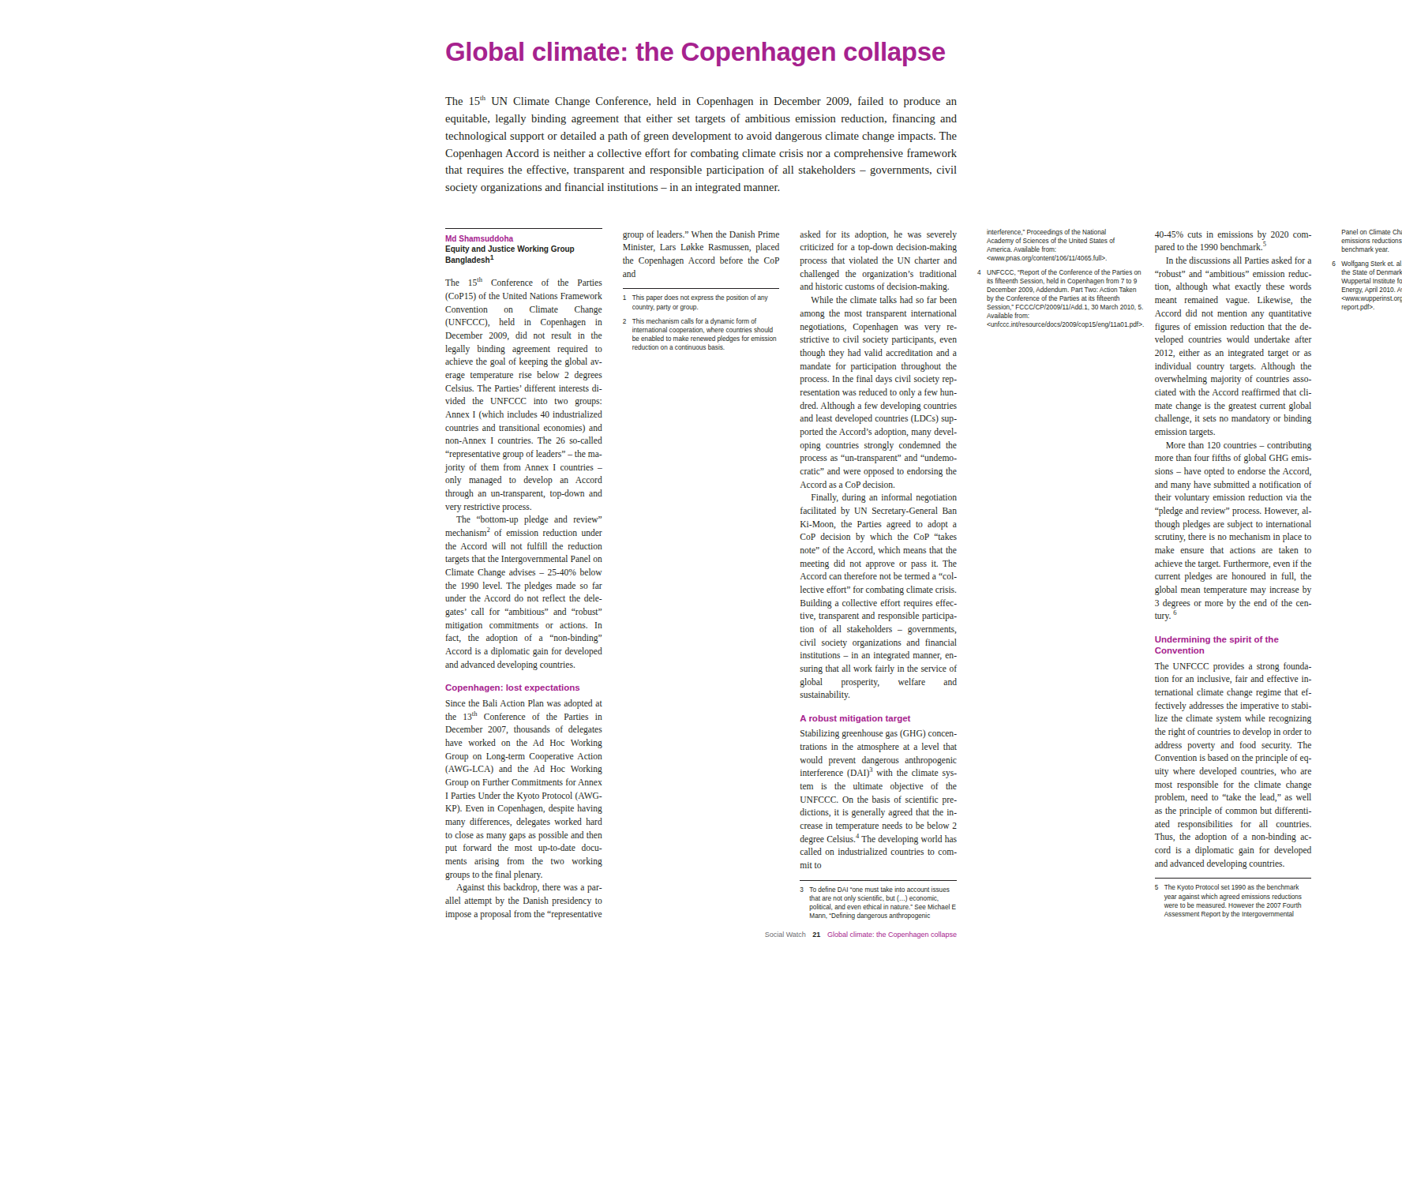Global climate: the Copenhagen collapse
The 15th UN Climate Change Conference, held in Copenhagen in December 2009, failed to produce an equitable, legally binding agreement that either set targets of ambitious emission reduction, financing and technological support or detailed a path of green development to avoid dangerous climate change impacts. The Copenhagen Accord is neither a collective effort for combating climate crisis nor a comprehensive framework that requires the effective, transparent and responsible participation of all stakeholders – governments, civil society organizations and financial institutions – in an integrated manner.
Md Shamsuddoha
Equity and Justice Working Group Bangladesh1
The 15th Conference of the Parties (CoP15) of the United Nations Framework Convention on Climate Change (UNFCCC), held in Copenhagen in December 2009, did not result in the legally binding agreement required to achieve the goal of keeping the global average temperature rise below 2 degrees Celsius. The Parties’ different interests divided the UNFCCC into two groups: Annex I (which includes 40 industrialized countries and transitional economies) and non-Annex I countries. The 26 so-called “representative group of leaders” – the majority of them from Annex I countries – only managed to develop an Accord through an un-transparent, top-down and very restrictive process.
The “bottom-up pledge and review” mechanism2 of emission reduction under the Accord will not fulfill the reduction targets that the Intergovernmental Panel on Climate Change advises – 25-40% below the 1990 level. The pledges made so far under the Accord do not reflect the delegates’ call for “ambitious” and “robust” mitigation commitments or actions. In fact, the adoption of a “non-binding” Accord is a diplomatic gain for developed and advanced developing countries.
Copenhagen: lost expectations
Since the Bali Action Plan was adopted at the 13th Conference of the Parties in December 2007, thousands of delegates have worked on the Ad Hoc Working Group on Long-term Cooperative Action (AWG-LCA) and the Ad Hoc Working Group on Further Commitments for Annex I Parties Under the Kyoto Protocol (AWG-KP). Even in Copenhagen, despite having many differences, delegates worked hard to close as many gaps as possible and then put forward the most up-to-date documents arising from the two working groups to the final plenary.
Against this backdrop, there was a parallel attempt by the Danish presidency to impose a proposal from the “representative group of leaders.” When the Danish Prime Minister, Lars Løkke Rasmussen, placed the Copenhagen Accord before the CoP and
1
This paper does not express the position of any country, party or group.
2
This mechanism calls for a dynamic form of international cooperation, where countries should be enabled to make renewed pledges for emission reduction on a continuous basis.
asked for its adoption, he was severely criticized for a top-down decision-making process that violated the UN charter and challenged the organization’s traditional and historic customs of decision-making.
While the climate talks had so far been among the most transparent international negotiations, Copenhagen was very restrictive to civil society participants, even though they had valid accreditation and a mandate for participation throughout the process. In the final days civil society representation was reduced to only a few hundred. Although a few developing countries and least developed countries (LDCs) supported the Accord’s adoption, many developing countries strongly condemned the process as “un-transparent” and “undemocratic” and were opposed to endorsing the Accord as a CoP decision.
Finally, during an informal negotiation facilitated by UN Secretary-General Ban Ki-Moon, the Parties agreed to adopt a CoP decision by which the CoP “takes note” of the Accord, which means that the meeting did not approve or pass it. The Accord can therefore not be termed a “collective effort” for combating climate crisis. Building a collective effort requires effective, transparent and responsible participation of all stakeholders – governments, civil society organizations and financial institutions – in an integrated manner, ensuring that all work fairly in the service of global prosperity, welfare and sustainability.
A robust mitigation target
Stabilizing greenhouse gas (GHG) concentrations in the atmosphere at a level that would prevent dangerous anthropogenic interference (DAI)3 with the climate system is the ultimate objective of the UNFCCC. On the basis of scientific predictions, it is generally agreed that the increase in temperature needs to be below 2 degree Celsius.4 The developing world has called on industrialized countries to commit to
3
To define DAI “one must take into account issues that are not only scientific, but (…) economic, political, and even ethical in nature.” See Michael E Mann, “Defining dangerous anthropogenic interference,” Proceedings of the National Academy of Sciences of the United States of America. Available from: <www.pnas.org/content/106/11/4065.full>.
4
UNFCCC, “Report of the Conference of the Parties on its fifteenth Session, held in Copenhagen from 7 to 9 December 2009, Addendum. Part Two: Action Taken by the Conference of the Parties at its fifteenth Session,” FCCC/CP/2009/11/Add.1, 30 March 2010, 5. Available from: <unfccc.int/resource/docs/2009/cop15/eng/11a01.pdf>.
40-45% cuts in emissions by 2020 compared to the 1990 benchmark.5
In the discussions all Parties asked for a “robust” and “ambitious” emission reduction, although what exactly these words meant remained vague. Likewise, the Accord did not mention any quantitative figures of emission reduction that the developed countries would undertake after 2012, either as an integrated target or as individual country targets. Although the overwhelming majority of countries associated with the Accord reaffirmed that climate change is the greatest current global challenge, it sets no mandatory or binding emission targets.
More than 120 countries – contributing more than four fifths of global GHG emissions – have opted to endorse the Accord, and many have submitted a notification of their voluntary emission reduction via the “pledge and review” process. However, although pledges are subject to international scrutiny, there is no mechanism in place to make ensure that actions are taken to achieve the target. Furthermore, even if the current pledges are honoured in full, the global mean temperature may increase by 3 degrees or more by the end of the century. 6
Undermining the spirit of the Convention
The UNFCCC provides a strong foundation for an inclusive, fair and effective international climate change regime that effectively addresses the imperative to stabilize the climate system while recognizing the right of countries to develop in order to address poverty and food security. The Convention is based on the principle of equity where developed countries, who are most responsible for the climate change problem, need to “take the lead,” as well as the principle of common but differentiated responsibilities for all countries. Thus, the adoption of a non-binding accord is a diplomatic gain for developed and advanced developing countries.
5
The Kyoto Protocol set 1990 as the benchmark year against which agreed emissions reductions were to be measured. However the 2007 Fourth Assessment Report by the Intergovernmental Panel on Climate Change (IPCC) calculated emissions reductions targets against 2000 as the benchmark year.
6
Wolfgang Sterk et. al., “Something Was Rotten in the State of Denmark – Cop-Out in Copenhagen,” Wuppertal Institute for Climate, Environment and Energy, April 2010. Available from: <www.wupperinst.org/uploads/tx_wibeitrag/COP15-report.pdf>.
Social Watch 21 Global climate: the Copenhagen collapse